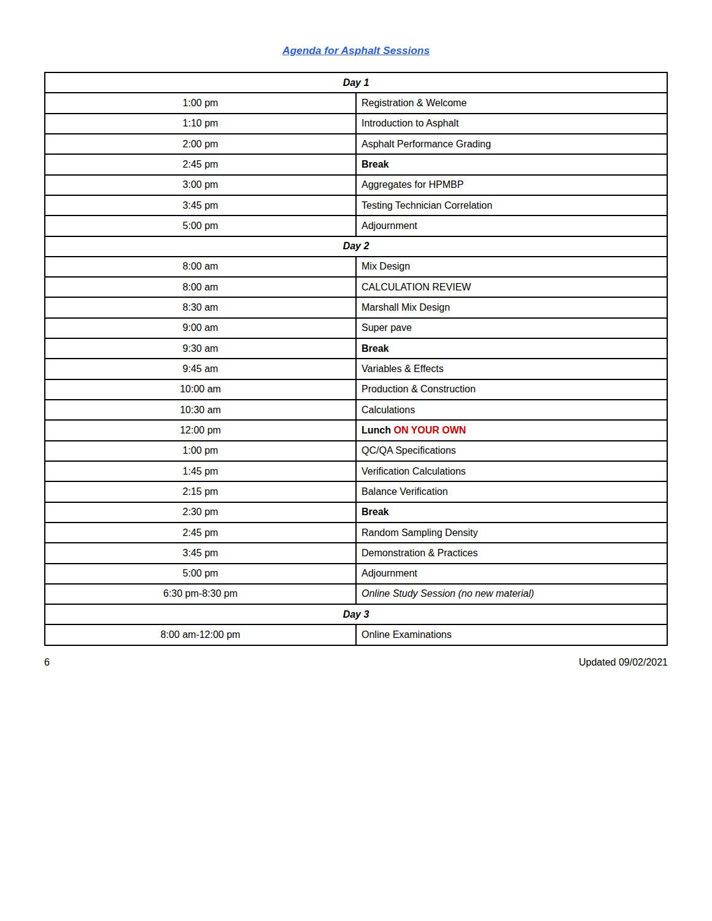Agenda for Asphalt Sessions
| Day 1 |
| 1:00 pm | Registration & Welcome |
| 1:10 pm | Introduction to Asphalt |
| 2:00 pm | Asphalt Performance Grading |
| 2:45 pm | Break |
| 3:00 pm | Aggregates for HPMBP |
| 3:45 pm | Testing Technician Correlation |
| 5:00 pm | Adjournment |
| Day 2 |
| 8:00 am | Mix Design |
| 8:00 am | CALCULATION REVIEW |
| 8:30 am | Marshall Mix Design |
| 9:00 am | Super pave |
| 9:30 am | Break |
| 9:45 am | Variables & Effects |
| 10:00 am | Production & Construction |
| 10:30 am | Calculations |
| 12:00 pm | Lunch ON YOUR OWN |
| 1:00 pm | QC/QA Specifications |
| 1:45 pm | Verification Calculations |
| 2:15 pm | Balance Verification |
| 2:30 pm | Break |
| 2:45 pm | Random Sampling Density |
| 3:45 pm | Demonstration & Practices |
| 5:00 pm | Adjournment |
| 6:30 pm-8:30 pm | Online Study Session (no new material) |
| Day 3 |
| 8:00 am-12:00 pm | Online Examinations |
6 Updated 09/02/2021